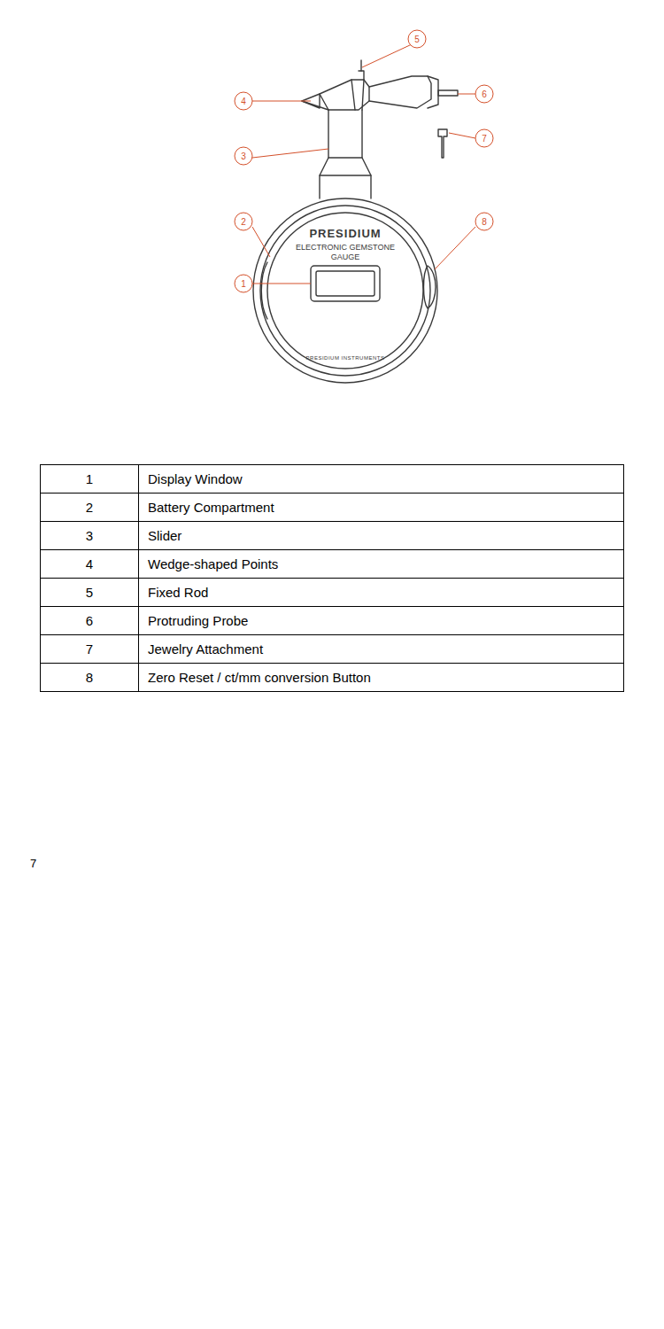Presidium Electronic Gemstone Gauge Line drawing of the gauge with numbered callouts 1 through 8 identifying the display window, battery compartment, slider, wedge-shaped points, fixed rod, protruding probe, jewelry attachment, and zero reset / ct-mm conversion button. PRESIDIUM ELECTRONIC GEMSTONE GAUGE PRESIDIUM INSTRUMENTS 1 2 3 4 5 6 7 8
| 1 | Display Window |
| 2 | Battery Compartment |
| 3 | Slider |
| 4 | Wedge-shaped Points |
| 5 | Fixed Rod |
| 6 | Protruding Probe |
| 7 | Jewelry Attachment |
| 8 | Zero Reset / ct/mm conversion Button |
7